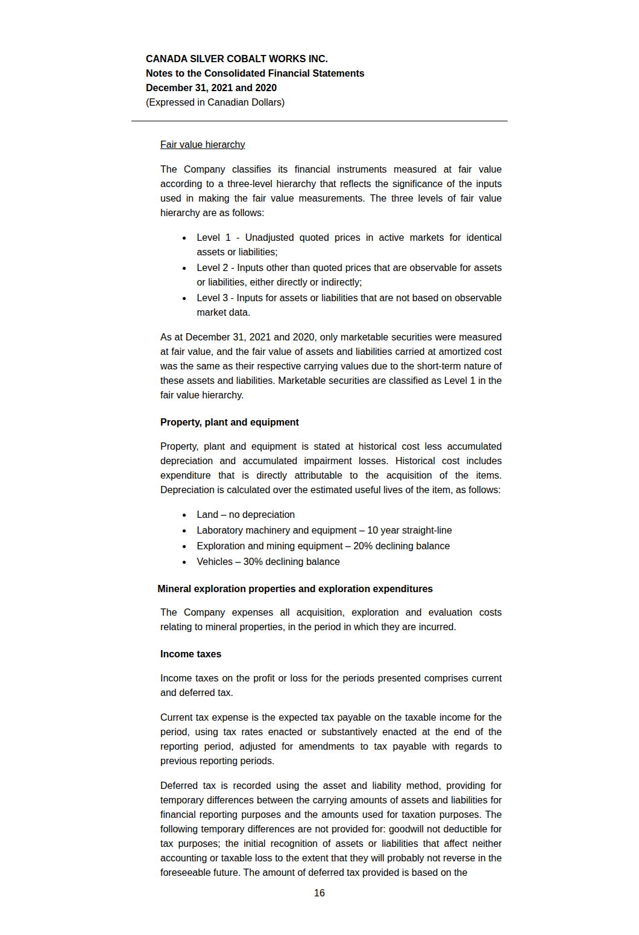CANADA SILVER COBALT WORKS INC.
Notes to the Consolidated Financial Statements
December 31, 2021 and 2020
(Expressed in Canadian Dollars)
Fair value hierarchy
The Company classifies its financial instruments measured at fair value according to a three-level hierarchy that reflects the significance of the inputs used in making the fair value measurements. The three levels of fair value hierarchy are as follows:
Level 1 - Unadjusted quoted prices in active markets for identical assets or liabilities;
Level 2 - Inputs other than quoted prices that are observable for assets or liabilities, either directly or indirectly;
Level 3 - Inputs for assets or liabilities that are not based on observable market data.
As at December 31, 2021 and 2020, only marketable securities were measured at fair value, and the fair value of assets and liabilities carried at amortized cost was the same as their respective carrying values due to the short-term nature of these assets and liabilities. Marketable securities are classified as Level 1 in the fair value hierarchy.
Property, plant and equipment
Property, plant and equipment is stated at historical cost less accumulated depreciation and accumulated impairment losses. Historical cost includes expenditure that is directly attributable to the acquisition of the items. Depreciation is calculated over the estimated useful lives of the item, as follows:
Land – no depreciation
Laboratory machinery and equipment – 10 year straight-line
Exploration and mining equipment – 20% declining balance
Vehicles – 30% declining balance
Mineral exploration properties and exploration expenditures
The Company expenses all acquisition, exploration and evaluation costs relating to mineral properties, in the period in which they are incurred.
Income taxes
Income taxes on the profit or loss for the periods presented comprises current and deferred tax.
Current tax expense is the expected tax payable on the taxable income for the period, using tax rates enacted or substantively enacted at the end of the reporting period, adjusted for amendments to tax payable with regards to previous reporting periods.
Deferred tax is recorded using the asset and liability method, providing for temporary differences between the carrying amounts of assets and liabilities for financial reporting purposes and the amounts used for taxation purposes. The following temporary differences are not provided for: goodwill not deductible for tax purposes; the initial recognition of assets or liabilities that affect neither accounting or taxable loss to the extent that they will probably not reverse in the foreseeable future. The amount of deferred tax provided is based on the
16